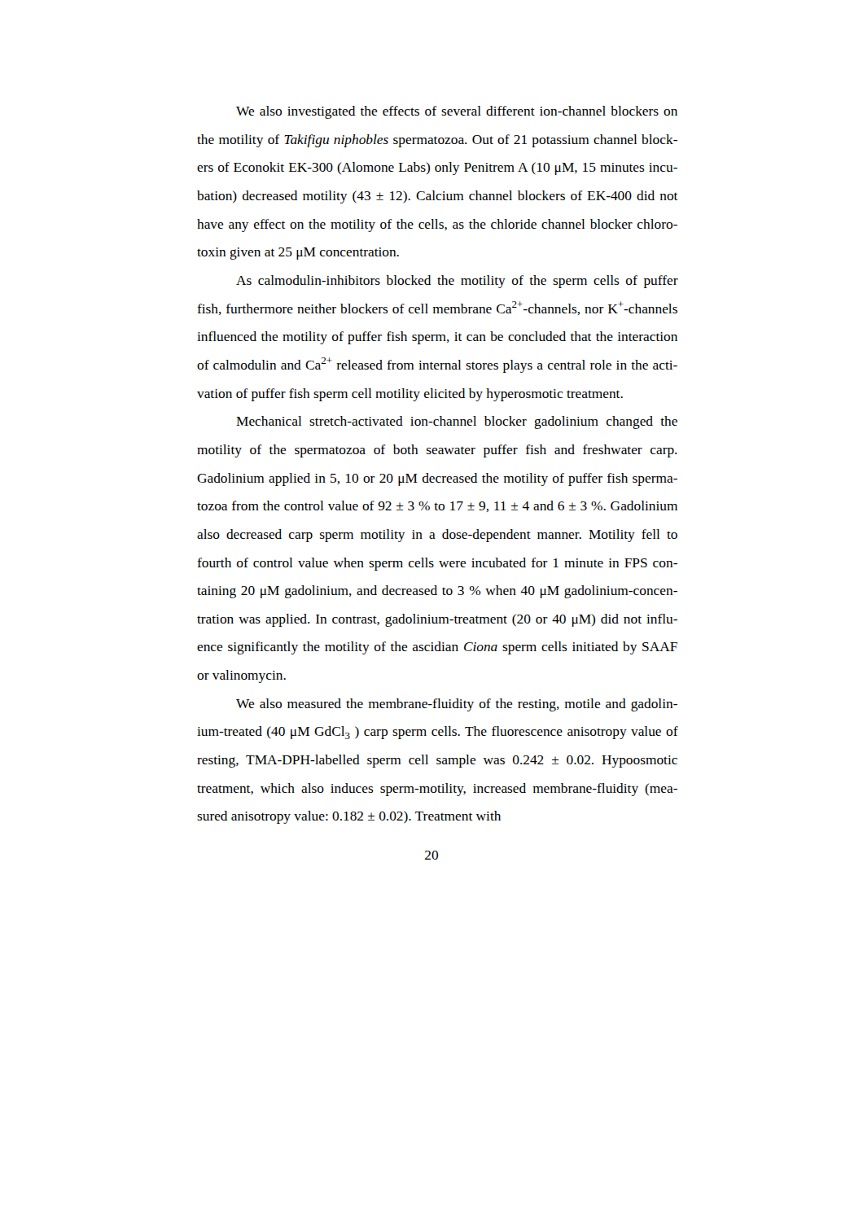We also investigated the effects of several different ion-channel blockers on the motility of Takifigu niphobles spermatozoa. Out of 21 potassium channel blockers of Econokit EK-300 (Alomone Labs) only Penitrem A (10 μM, 15 minutes incubation) decreased motility (43 ± 12). Calcium channel blockers of EK-400 did not have any effect on the motility of the cells, as the chloride channel blocker chlorotoxin given at 25 μM concentration.
As calmodulin-inhibitors blocked the motility of the sperm cells of puffer fish, furthermore neither blockers of cell membrane Ca2+-channels, nor K+-channels influenced the motility of puffer fish sperm, it can be concluded that the interaction of calmodulin and Ca2+ released from internal stores plays a central role in the activation of puffer fish sperm cell motility elicited by hyperosmotic treatment.
Mechanical stretch-activated ion-channel blocker gadolinium changed the motility of the spermatozoa of both seawater puffer fish and freshwater carp. Gadolinium applied in 5, 10 or 20 μM decreased the motility of puffer fish spermatozoa from the control value of 92 ± 3 % to 17 ± 9, 11 ± 4 and 6 ± 3 %. Gadolinium also decreased carp sperm motility in a dose-dependent manner. Motility fell to fourth of control value when sperm cells were incubated for 1 minute in FPS containing 20 μM gadolinium, and decreased to 3 % when 40 μM gadolinium-concentration was applied. In contrast, gadolinium-treatment (20 or 40 μM) did not influence significantly the motility of the ascidian Ciona sperm cells initiated by SAAF or valinomycin.
We also measured the membrane-fluidity of the resting, motile and gadolinium-treated (40 μM GdCl3 ) carp sperm cells. The fluorescence anisotropy value of resting, TMA-DPH-labelled sperm cell sample was 0.242 ± 0.02. Hypoosmotic treatment, which also induces sperm-motility, increased membrane-fluidity (measured anisotropy value: 0.182 ± 0.02). Treatment with
20